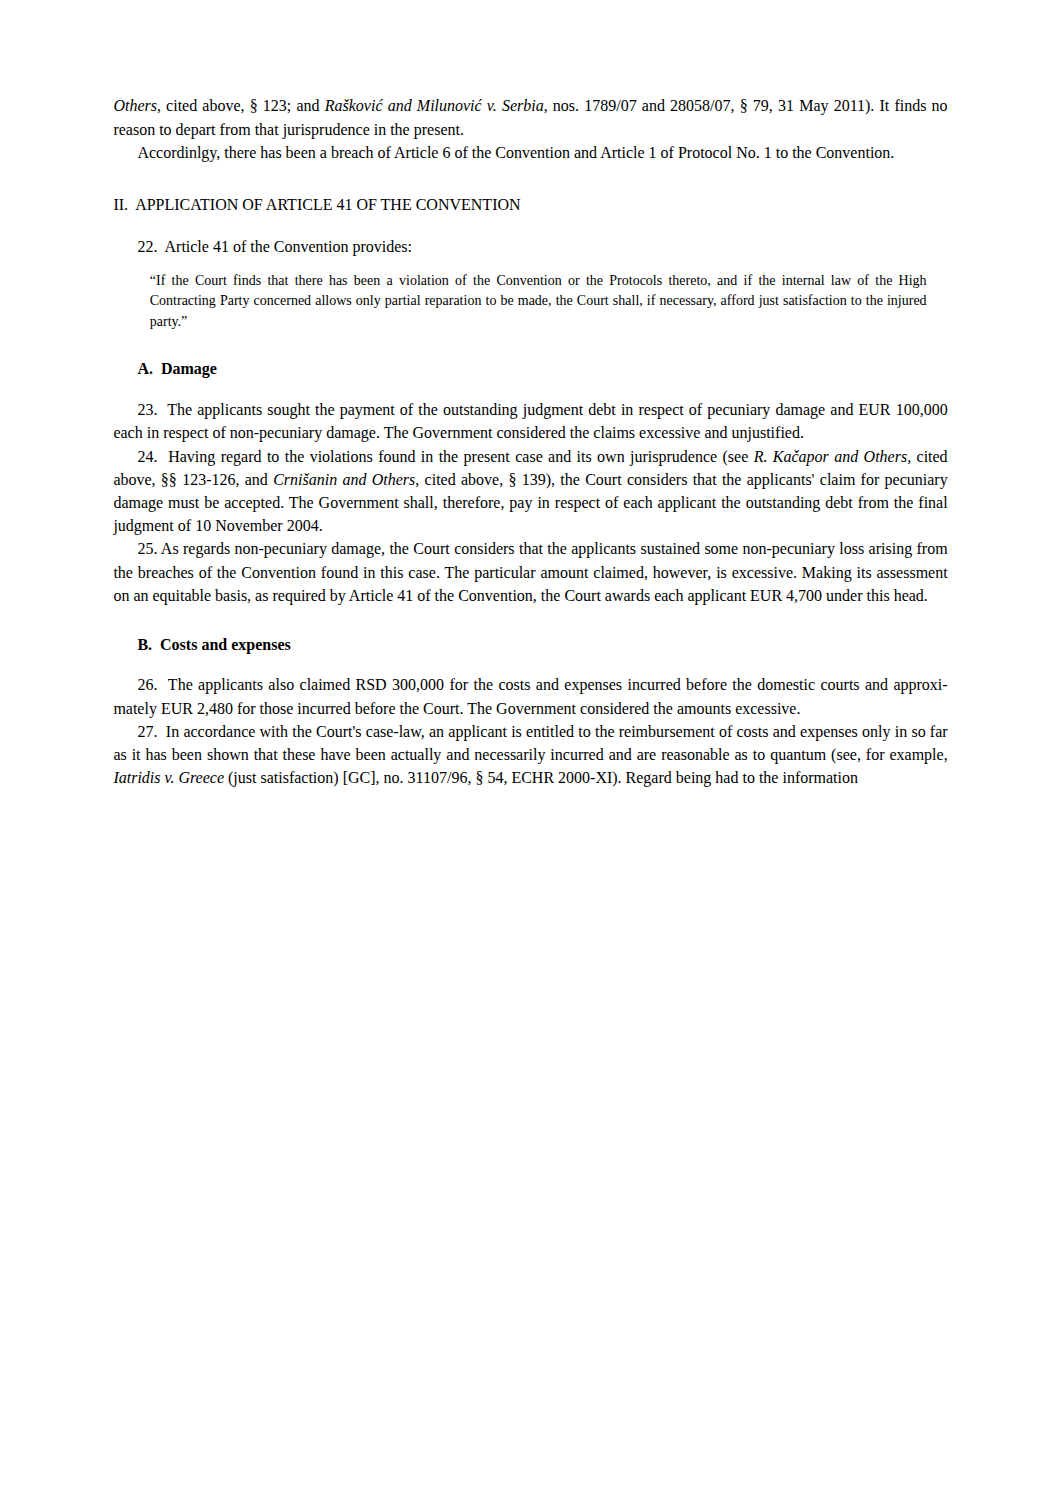Others, cited above, § 123; and Rašković and Milunović v. Serbia, nos. 1789/07 and 28058/07, § 79, 31 May 2011). It finds no reason to depart from that jurisprudence in the present.
Accordinlgy, there has been a breach of Article 6 of the Convention and Article 1 of Protocol No. 1 to the Convention.
II. Application of Article 41 of the Convention
22. Article 41 of the Convention provides:
“If the Court finds that there has been a violation of the Convention or the Protocols thereto, and if the internal law of the High Contracting Party concerned allows only partial reparation to be made, the Court shall, if necessary, afford just satisfaction to the injured party.”
A. Damage
23. The applicants sought the payment of the outstanding judgment debt in respect of pecuniary damage and EUR 100,000 each in respect of non-pecuniary damage. The Government considered the claims excessive and unjustified.
24. Having regard to the violations found in the present case and its own jurisprudence (see R. Kačapor and Others, cited above, §§ 123-126, and Crnišanin and Others, cited above, § 139), the Court considers that the applicants' claim for pecuniary damage must be accepted. The Government shall, therefore, pay in respect of each applicant the outstanding debt from the final judgment of 10 November 2004.
25. As regards non-pecuniary damage, the Court considers that the applicants sustained some non-pecuniary loss arising from the breaches of the Convention found in this case. The particular amount claimed, however, is excessive. Making its assessment on an equitable basis, as required by Article 41 of the Convention, the Court awards each applicant EUR 4,700 under this head.
B. Costs and expenses
26. The applicants also claimed RSD 300,000 for the costs and expenses incurred before the domestic courts and approximately EUR 2,480 for those incurred before the Court. The Government considered the amounts excessive.
27. In accordance with the Court's case-law, an applicant is entitled to the reimbursement of costs and expenses only in so far as it has been shown that these have been actually and necessarily incurred and are reasonable as to quantum (see, for example, Iatridis v. Greece (just satisfaction) [GC], no. 31107/96, § 54, ECHR 2000-XI). Regard being had to the information